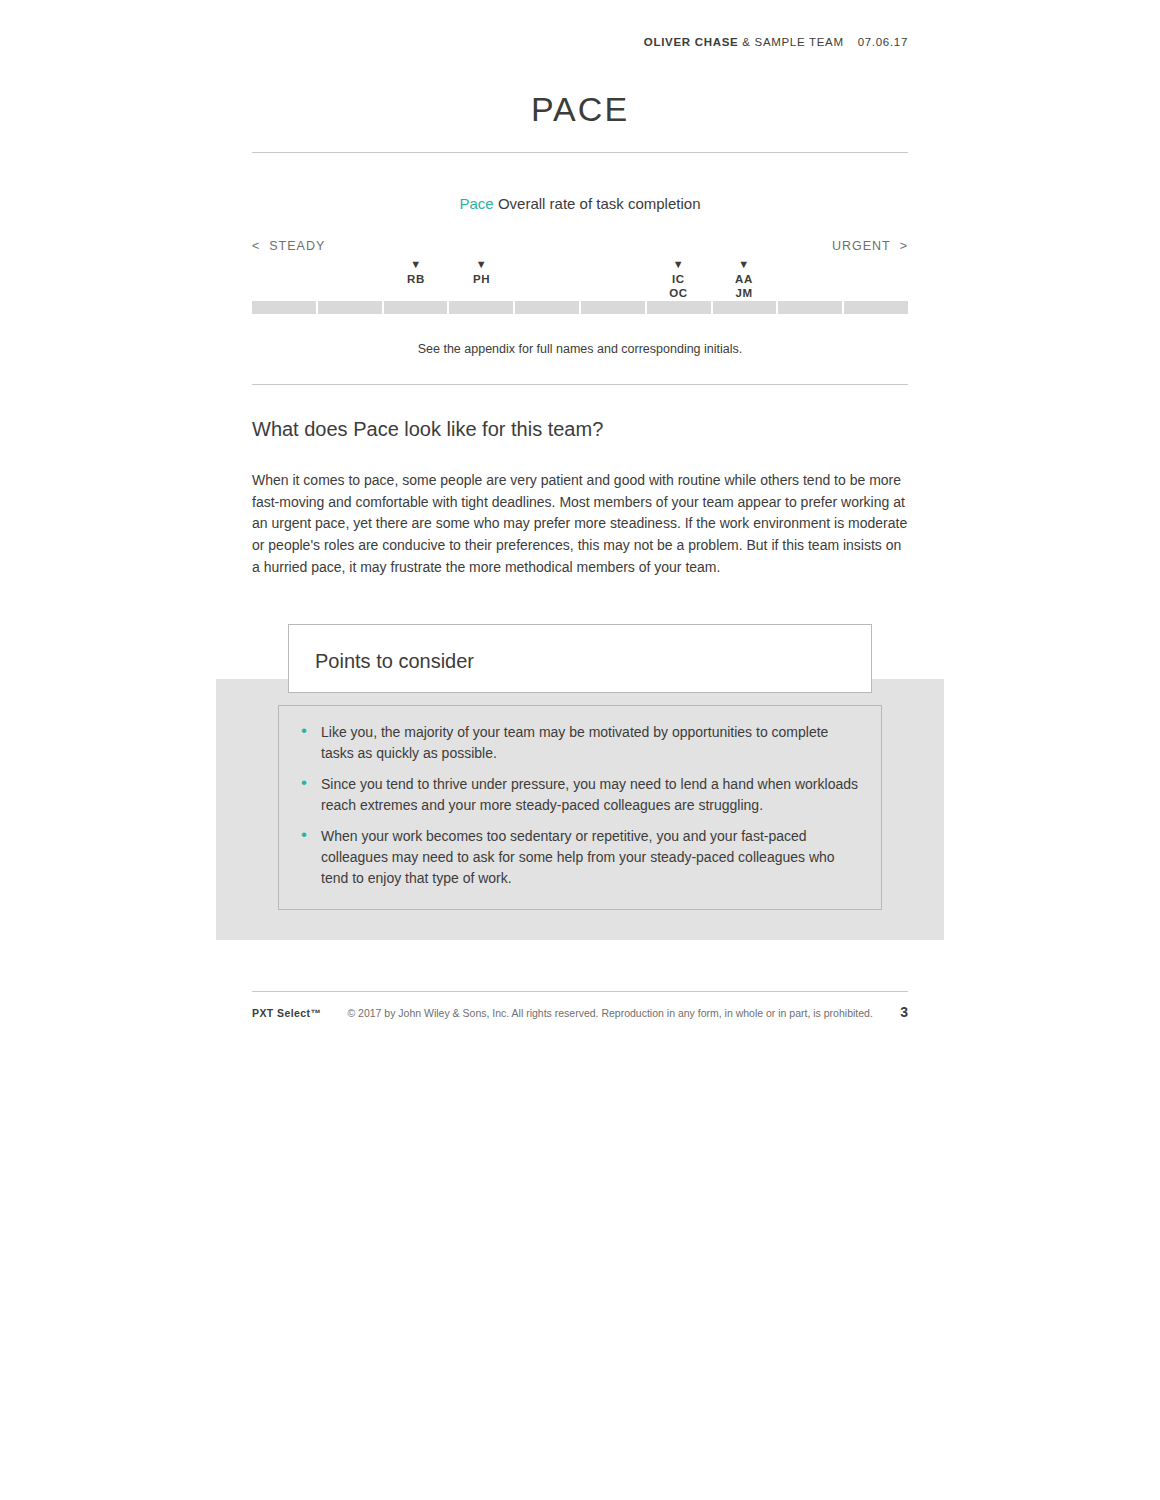OLIVER CHASE & SAMPLE TEAM07.06.17
PACE
Pace Overall rate of task completion
< STEADY URGENT >
▼ RB
▼ PH
▼ IC OC
▼ AA JM
See the appendix for full names and corresponding initials.
What does Pace look like for this team?
When it comes to pace, some people are very patient and good with routine while others tend to be more fast-moving and comfortable with tight deadlines. Most members of your team appear to prefer working at an urgent pace, yet there are some who may prefer more steadiness. If the work environment is moderate or people's roles are conducive to their preferences, this may not be a problem. But if this team insists on a hurried pace, it may frustrate the more methodical members of your team.
Points to consider
Like you, the majority of your team may be motivated by opportunities to complete tasks as quickly as possible.
Since you tend to thrive under pressure, you may need to lend a hand when workloads reach extremes and your more steady-paced colleagues are struggling.
When your work becomes too sedentary or repetitive, you and your fast-paced colleagues may need to ask for some help from your steady-paced colleagues who tend to enjoy that type of work.
PXT Select™ © 2017 by John Wiley & Sons, Inc. All rights reserved. Reproduction in any form, in whole or in part, is prohibited. 3